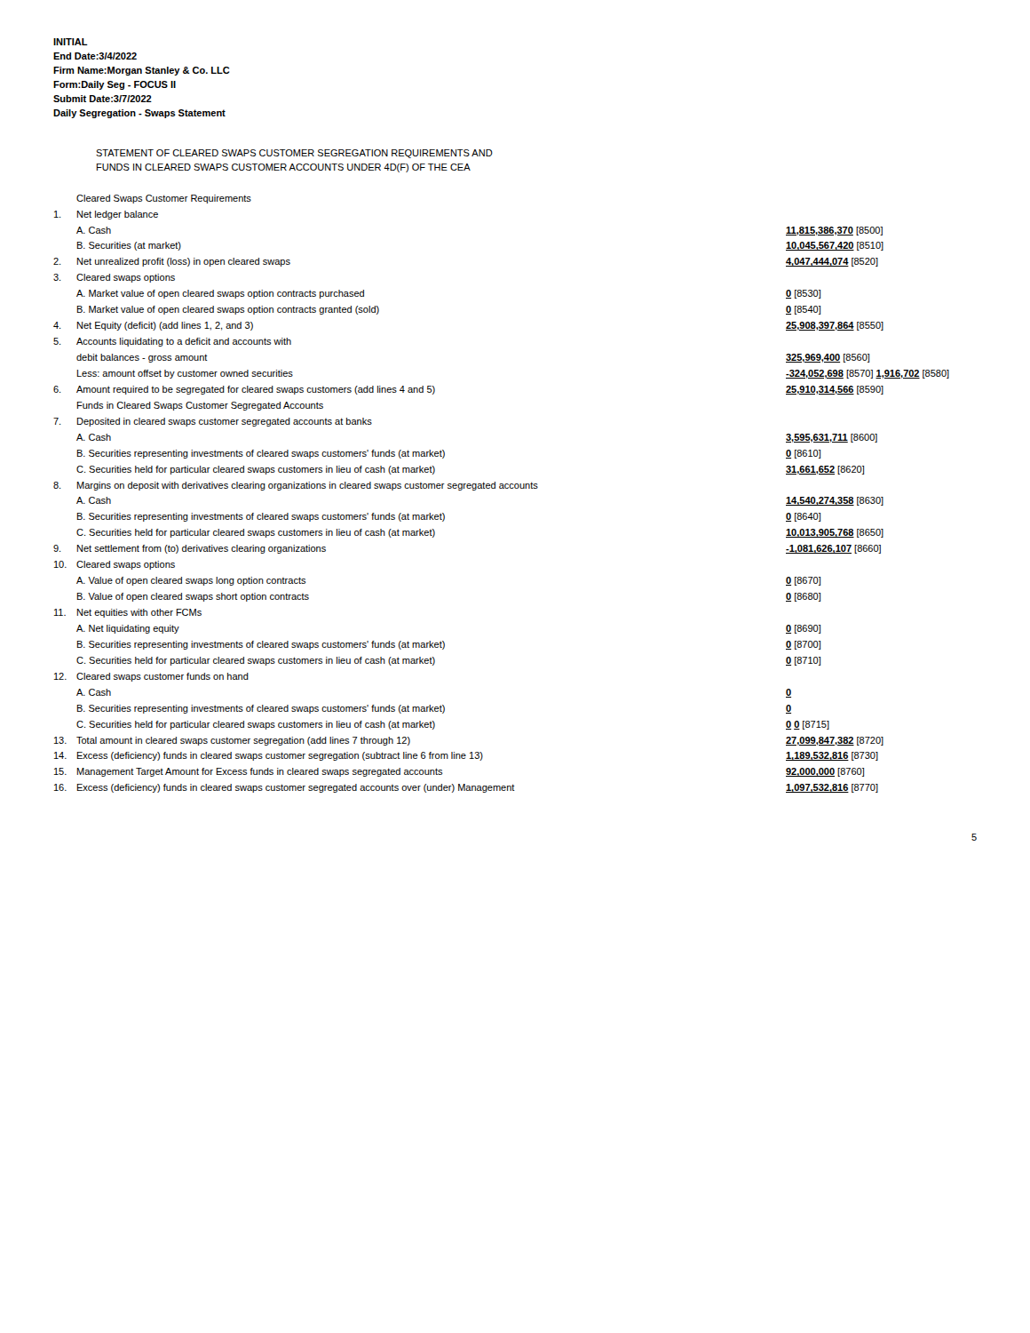INITIAL
End Date:3/4/2022
Firm Name:Morgan Stanley & Co. LLC
Form:Daily Seg - FOCUS II
Submit Date:3/7/2022
Daily Segregation - Swaps Statement
STATEMENT OF CLEARED SWAPS CUSTOMER SEGREGATION REQUIREMENTS AND
FUNDS IN CLEARED SWAPS CUSTOMER ACCOUNTS UNDER 4D(F) OF THE CEA
| | Cleared Swaps Customer Requirements | |
| 1. | Net ledger balance | |
| | A. Cash | 11,815,386,370 [8500] |
| | B. Securities (at market) | 10,045,567,420 [8510] |
| 2. | Net unrealized profit (loss) in open cleared swaps | 4,047,444,074 [8520] |
| 3. | Cleared swaps options | |
| | A. Market value of open cleared swaps option contracts purchased | 0 [8530] |
| | B. Market value of open cleared swaps option contracts granted (sold) | 0 [8540] |
| 4. | Net Equity (deficit) (add lines 1, 2, and 3) | 25,908,397,864 [8550] |
| 5. | Accounts liquidating to a deficit and accounts with | |
| | debit balances - gross amount | 325,969,400 [8560] |
| | Less: amount offset by customer owned securities | -324,052,698 [8570] 1,916,702 [8580] |
| 6. | Amount required to be segregated for cleared swaps customers (add lines 4 and 5) | 25,910,314,566 [8590] |
| | Funds in Cleared Swaps Customer Segregated Accounts | |
| 7. | Deposited in cleared swaps customer segregated accounts at banks | |
| | A. Cash | 3,595,631,711 [8600] |
| | B. Securities representing investments of cleared swaps customers' funds (at market) | 0 [8610] |
| | C. Securities held for particular cleared swaps customers in lieu of cash (at market) | 31,661,652 [8620] |
| 8. | Margins on deposit with derivatives clearing organizations in cleared swaps customer segregated accounts | |
| | A. Cash | 14,540,274,358 [8630] |
| | B. Securities representing investments of cleared swaps customers' funds (at market) | 0 [8640] |
| | C. Securities held for particular cleared swaps customers in lieu of cash (at market) | 10,013,905,768 [8650] |
| 9. | Net settlement from (to) derivatives clearing organizations | -1,081,626,107 [8660] |
| 10. | Cleared swaps options | |
| | A. Value of open cleared swaps long option contracts | 0 [8670] |
| | B. Value of open cleared swaps short option contracts | 0 [8680] |
| 11. | Net equities with other FCMs | |
| | A. Net liquidating equity | 0 [8690] |
| | B. Securities representing investments of cleared swaps customers' funds (at market) | 0 [8700] |
| | C. Securities held for particular cleared swaps customers in lieu of cash (at market) | 0 [8710] |
| 12. | Cleared swaps customer funds on hand | |
| | A. Cash | 0 |
| | B. Securities representing investments of cleared swaps customers' funds (at market) | 0 |
| | C. Securities held for particular cleared swaps customers in lieu of cash (at market) | 0 0 [8715] |
| 13. | Total amount in cleared swaps customer segregation (add lines 7 through 12) | 27,099,847,382 [8720] |
| 14. | Excess (deficiency) funds in cleared swaps customer segregation (subtract line 6 from line 13) | 1,189,532,816 [8730] |
| 15. | Management Target Amount for Excess funds in cleared swaps segregated accounts | 92,000,000 [8760] |
| 16. | Excess (deficiency) funds in cleared swaps customer segregated accounts over (under) Management | 1,097,532,816 [8770] |
5